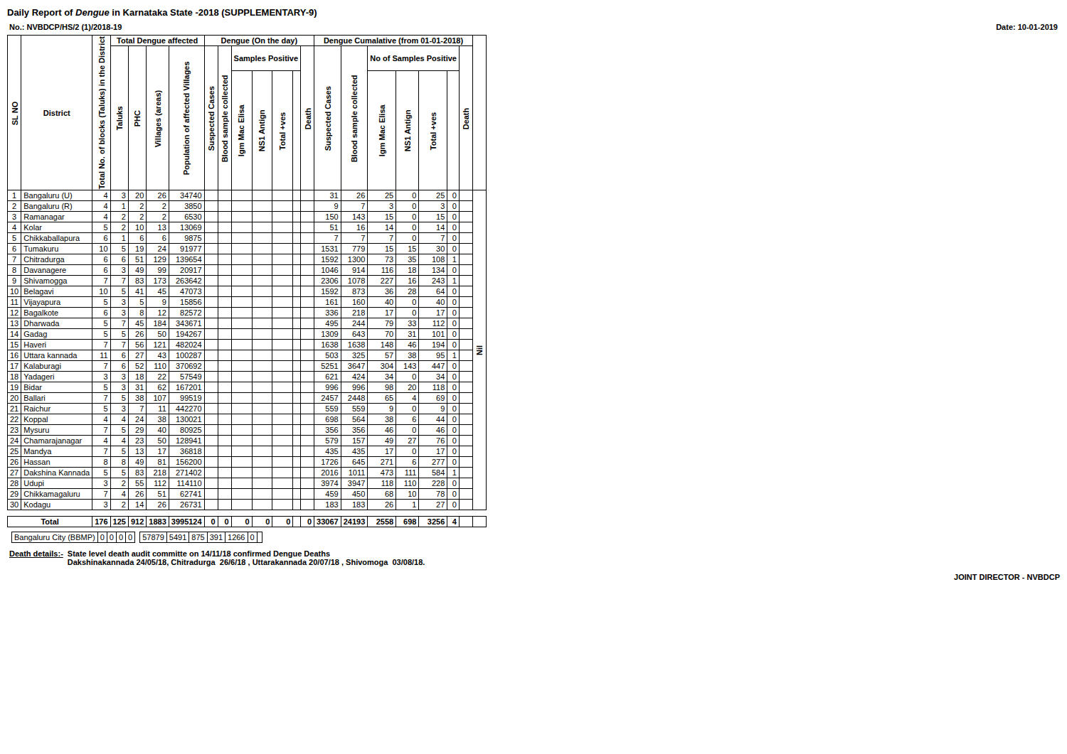Daily Report of Dengue in Karnataka State -2018 (SUPPLEMENTARY-9)
| No.: NVBDCP/HS/2 (1)/2018-19 | Date: 10-01-2019 |
| SL NO | District | Total No. of blocks (Taluks) in the District | Total Dengue affected | Dengue (On the day) | Dengue Cumalative (from 01-01-2018) | |
| --- | --- | --- | --- | --- | --- | --- |
| Taluks | PHC | Villages (areas) | Population of affected Villages | Suspected Cases | Blood sample collected | Samples Positive | Death | Suspected Cases | Blood sample collected | No of Samples Positive | Death |
| Igm Mac Elisa | NS1 Antign | Total +ves | | Igm Mac Elisa | NS1 Antign | Total +ves | |
| 1 | Bangaluru (U) | 4 | 3 | 20 | 26 | 34740 | | | | | | | | 31 | 26 | 25 | 0 | 25 | 0 | | Nil |
| 2 | Bangaluru (R) | 4 | 1 | 2 | 2 | 3850 | | | | | | | | 9 | 7 | 3 | 0 | 3 | 0 | |
| 3 | Ramanagar | 4 | 2 | 2 | 2 | 6530 | | | | | | | | 150 | 143 | 15 | 0 | 15 | 0 | |
| 4 | Kolar | 5 | 2 | 10 | 13 | 13069 | | | | | | | | 51 | 16 | 14 | 0 | 14 | 0 | |
| 5 | Chikkaballapura | 6 | 1 | 6 | 6 | 9875 | | | | | | | | 7 | 7 | 7 | 0 | 7 | 0 | |
| 6 | Tumakuru | 10 | 5 | 19 | 24 | 91977 | | | | | | | | 1531 | 779 | 15 | 15 | 30 | 0 | |
| 7 | Chitradurga | 6 | 6 | 51 | 129 | 139654 | | | | | | | | 1592 | 1300 | 73 | 35 | 108 | 1 | |
| 8 | Davanagere | 6 | 3 | 49 | 99 | 20917 | | | | | | | | 1046 | 914 | 116 | 18 | 134 | 0 | |
| 9 | Shivamogga | 7 | 7 | 83 | 173 | 263642 | | | | | | | | 2306 | 1078 | 227 | 16 | 243 | 1 | |
| 10 | Belagavi | 10 | 5 | 41 | 45 | 47073 | | | | | | | | 1592 | 873 | 36 | 28 | 64 | 0 | |
| 11 | Vijayapura | 5 | 3 | 5 | 9 | 15856 | | | | | | | | 161 | 160 | 40 | 0 | 40 | 0 | |
| 12 | Bagalkote | 6 | 3 | 8 | 12 | 82572 | | | | | | | | 336 | 218 | 17 | 0 | 17 | 0 | |
| 13 | Dharwada | 5 | 7 | 45 | 184 | 343671 | | | | | | | | 495 | 244 | 79 | 33 | 112 | 0 | |
| 14 | Gadag | 5 | 5 | 26 | 50 | 194267 | | | | | | | | 1309 | 643 | 70 | 31 | 101 | 0 | |
| 15 | Haveri | 7 | 7 | 56 | 121 | 482024 | | | | | | | | 1638 | 1638 | 148 | 46 | 194 | 0 | |
| 16 | Uttara kannada | 11 | 6 | 27 | 43 | 100287 | | | | | | | | 503 | 325 | 57 | 38 | 95 | 1 | |
| 17 | Kalaburagi | 7 | 6 | 52 | 110 | 370692 | | | | | | | | 5251 | 3647 | 304 | 143 | 447 | 0 | |
| 18 | Yadageri | 3 | 3 | 18 | 22 | 57549 | | | | | | | | 621 | 424 | 34 | 0 | 34 | 0 | |
| 19 | Bidar | 5 | 3 | 31 | 62 | 167201 | | | | | | | | 996 | 996 | 98 | 20 | 118 | 0 | |
| 20 | Ballari | 7 | 5 | 38 | 107 | 99519 | | | | | | | | 2457 | 2448 | 65 | 4 | 69 | 0 | |
| 21 | Raichur | 5 | 3 | 7 | 11 | 442270 | | | | | | | | 559 | 559 | 9 | 0 | 9 | 0 | |
| 22 | Koppal | 4 | 4 | 24 | 38 | 130021 | | | | | | | | 698 | 564 | 38 | 6 | 44 | 0 | |
| 23 | Mysuru | 7 | 5 | 29 | 40 | 80925 | | | | | | | | 356 | 356 | 46 | 0 | 46 | 0 | |
| 24 | Chamarajanagar | 4 | 4 | 23 | 50 | 128941 | | | | | | | | 579 | 157 | 49 | 27 | 76 | 0 | |
| 25 | Mandya | 7 | 5 | 13 | 17 | 36818 | | | | | | | | 435 | 435 | 17 | 0 | 17 | 0 | |
| 26 | Hassan | 8 | 8 | 49 | 81 | 156200 | | | | | | | | 1726 | 645 | 271 | 6 | 277 | 0 | |
| 27 | Dakshina Kannada | 5 | 5 | 83 | 218 | 271402 | | | | | | | | 2016 | 1011 | 473 | 111 | 584 | 1 | |
| 28 | Udupi | 3 | 2 | 55 | 112 | 114110 | | | | | | | | 3974 | 3947 | 118 | 110 | 228 | 0 | |
| 29 | Chikkamagaluru | 7 | 4 | 26 | 51 | 62741 | | | | | | | | 459 | 450 | 68 | 10 | 78 | 0 | |
| 30 | Kodagu | 3 | 2 | 14 | 26 | 26731 | | | | | | | | 183 | 183 | 26 | 1 | 27 | 0 | |
| Total | 176 | 125 | 912 | 1883 | 3995124 | 0 | 0 | 0 | 0 | 0 | | 0 | 33067 | 24193 | 2558 | 698 | 3256 | 4 | | |
| | Bangaluru City (BBMP) | 0 | 0 | 0 | 0 | | 57879 | 5491 | 875 | 391 | 1266 | 0 | |
| Death details:- | State level death audit committe on 14/11/18 confirmed Dengue Deaths Dakshinakannada 24/05/18, Chitradurga 26/6/18 , Uttarakannada 20/07/18 , Shivomoga 03/08/18. |
JOINT DIRECTOR - NVBDCP